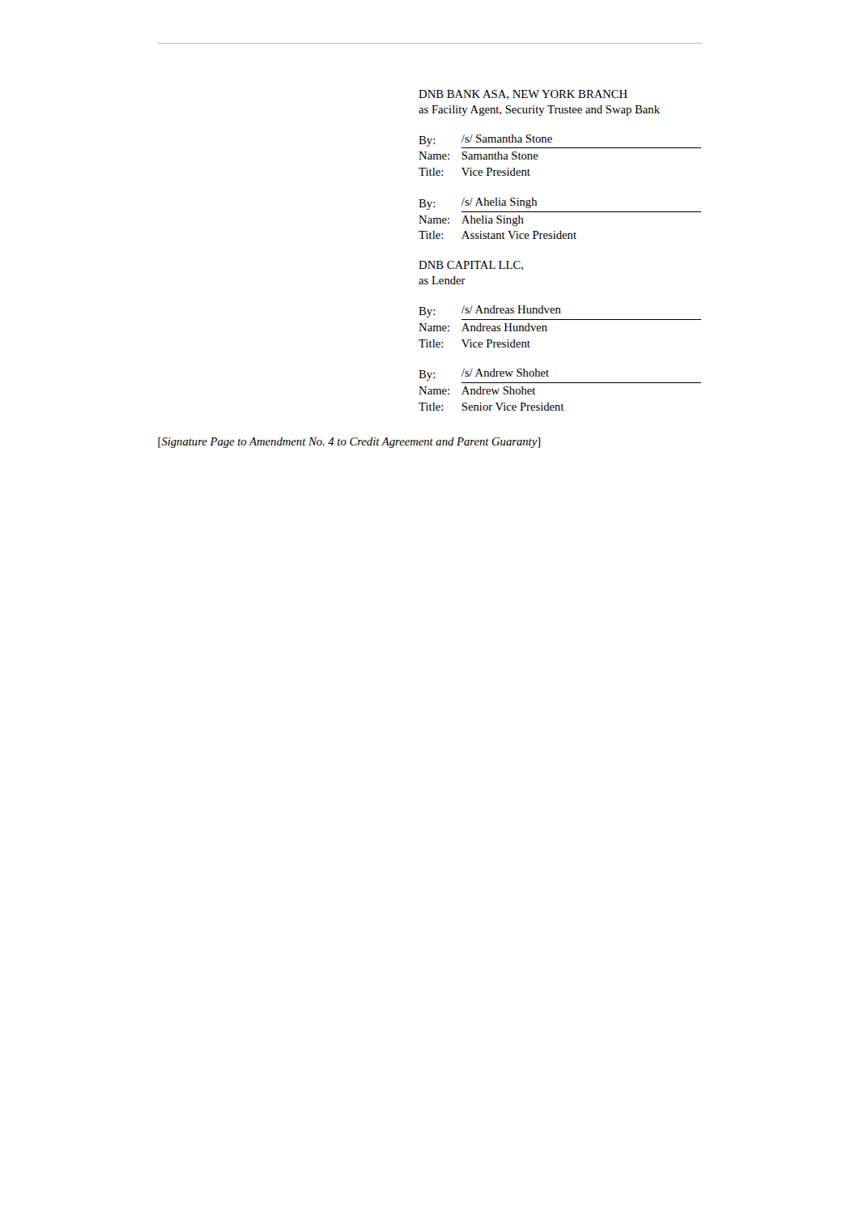DNB BANK ASA, NEW YORK BRANCH
as Facility Agent, Security Trustee and Swap Bank
| By: | /s/ Samantha Stone |
| Name: | Samantha Stone |
| Title: | Vice President |
| By: | /s/ Ahelia Singh |
| Name: | Ahelia Singh |
| Title: | Assistant Vice President |
DNB CAPITAL LLC,
as Lender
| By: | /s/ Andreas Hundven |
| Name: | Andreas Hundven |
| Title: | Vice President |
| By: | /s/ Andrew Shohet |
| Name: | Andrew Shohet |
| Title: | Senior Vice President |
[Signature Page to Amendment No. 4 to Credit Agreement and Parent Guaranty]